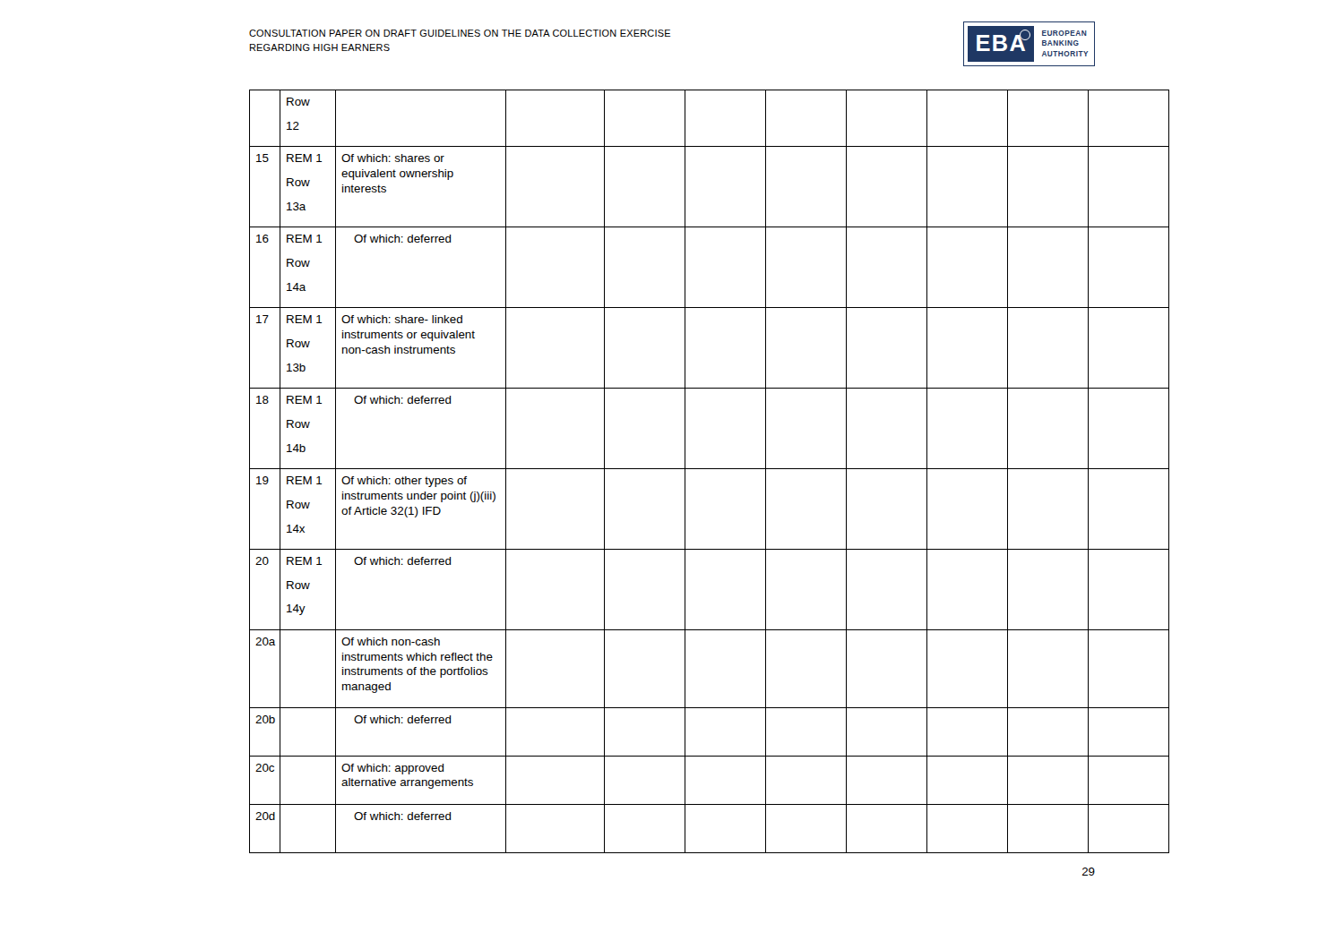Consultation Paper on Draft Guidelines on the Data Collection Exercise
Regarding High Earners
EBA
European
Banking
Authority
| | Row 12 | | | | | | | | | |
| 15 | REM 1 Row 13a | Of which: shares or equivalent ownership interests | | | | | | | | |
| 16 | REM 1 Row 14a | Of which: deferred | | | | | | | | |
| 17 | REM 1 Row 13b | Of which: share- linked instruments or equivalent non-cash instruments | | | | | | | | |
| 18 | REM 1 Row 14b | Of which: deferred | | | | | | | | |
| 19 | REM 1 Row 14x | Of which: other types of instruments under point (j)(iii) of Article 32(1) IFD | | | | | | | | |
| 20 | REM 1 Row 14y | Of which: deferred | | | | | | | | |
| 20a | | Of which non-cash instruments which reflect the instruments of the portfolios managed | | | | | | | | |
| 20b | | Of which: deferred | | | | | | | | |
| 20c | | Of which: approved alternative arrangements | | | | | | | | |
| 20d | | Of which: deferred | | | | | | | | |
29